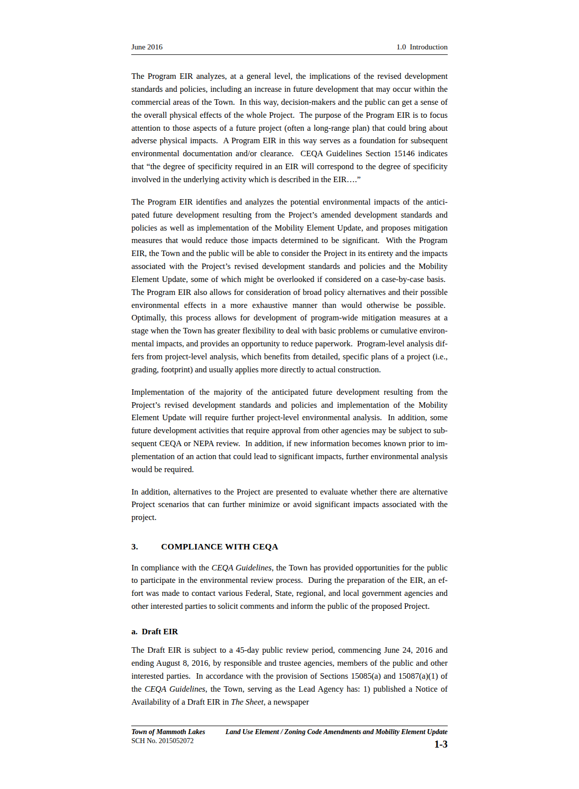June 2016
1.0 Introduction
The Program EIR analyzes, at a general level, the implications of the revised development standards and policies, including an increase in future development that may occur within the commercial areas of the Town. In this way, decision-makers and the public can get a sense of the overall physical effects of the whole Project. The purpose of the Program EIR is to focus attention to those aspects of a future project (often a long-range plan) that could bring about adverse physical impacts. A Program EIR in this way serves as a foundation for subsequent environmental documentation and/or clearance. CEQA Guidelines Section 15146 indicates that “the degree of specificity required in an EIR will correspond to the degree of specificity involved in the underlying activity which is described in the EIR….”
The Program EIR identifies and analyzes the potential environmental impacts of the anticipated future development resulting from the Project’s amended development standards and policies as well as implementation of the Mobility Element Update, and proposes mitigation measures that would reduce those impacts determined to be significant. With the Program EIR, the Town and the public will be able to consider the Project in its entirety and the impacts associated with the Project’s revised development standards and policies and the Mobility Element Update, some of which might be overlooked if considered on a case-by-case basis. The Program EIR also allows for consideration of broad policy alternatives and their possible environmental effects in a more exhaustive manner than would otherwise be possible. Optimally, this process allows for development of program-wide mitigation measures at a stage when the Town has greater flexibility to deal with basic problems or cumulative environmental impacts, and provides an opportunity to reduce paperwork. Program-level analysis differs from project-level analysis, which benefits from detailed, specific plans of a project (i.e., grading, footprint) and usually applies more directly to actual construction.
Implementation of the majority of the anticipated future development resulting from the Project’s revised development standards and policies and implementation of the Mobility Element Update will require further project-level environmental analysis. In addition, some future development activities that require approval from other agencies may be subject to subsequent CEQA or NEPA review. In addition, if new information becomes known prior to implementation of an action that could lead to significant impacts, further environmental analysis would be required.
In addition, alternatives to the Project are presented to evaluate whether there are alternative Project scenarios that can further minimize or avoid significant impacts associated with the project.
3. COMPLIANCE WITH CEQA
In compliance with the CEQA Guidelines, the Town has provided opportunities for the public to participate in the environmental review process. During the preparation of the EIR, an effort was made to contact various Federal, State, regional, and local government agencies and other interested parties to solicit comments and inform the public of the proposed Project.
a. Draft EIR
The Draft EIR is subject to a 45-day public review period, commencing June 24, 2016 and ending August 8, 2016, by responsible and trustee agencies, members of the public and other interested parties. In accordance with the provision of Sections 15085(a) and 15087(a)(1) of the CEQA Guidelines, the Town, serving as the Lead Agency has: 1) published a Notice of Availability of a Draft EIR in The Sheet, a newspaper
Town of Mammoth Lakes
SCH No. 2015052072
Land Use Element / Zoning Code Amendments and Mobility Element Update
1-3